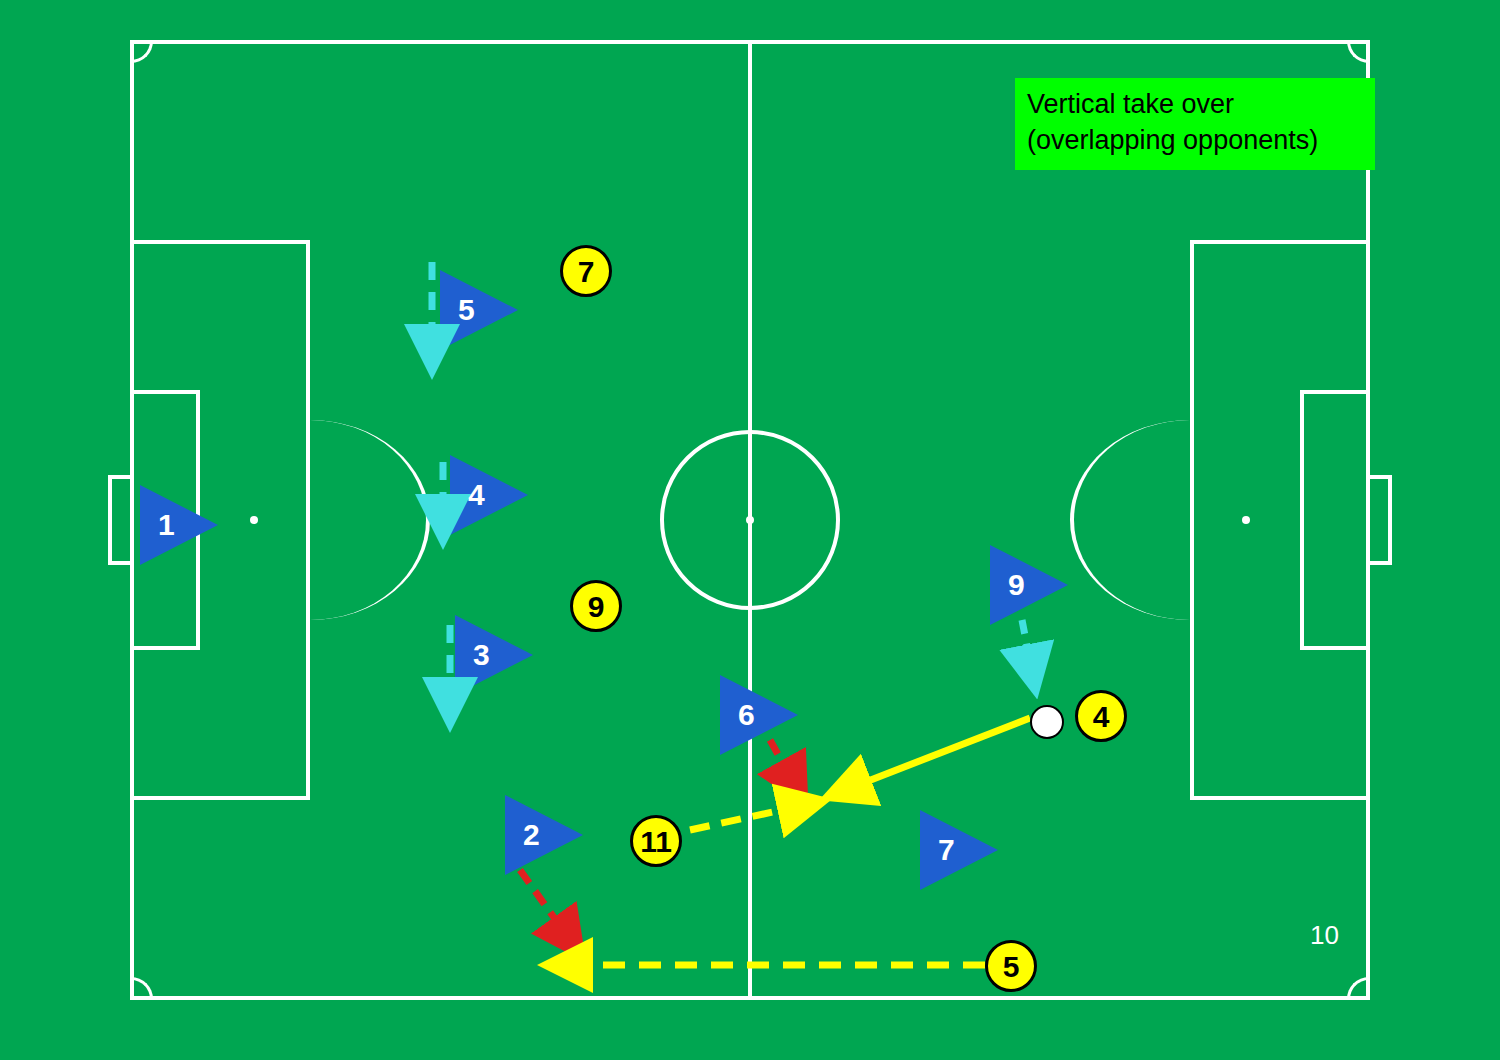Vertical take over
(overlapping opponents)
1
5
4
3
9
6
2
7
7
9
4
11
5
10